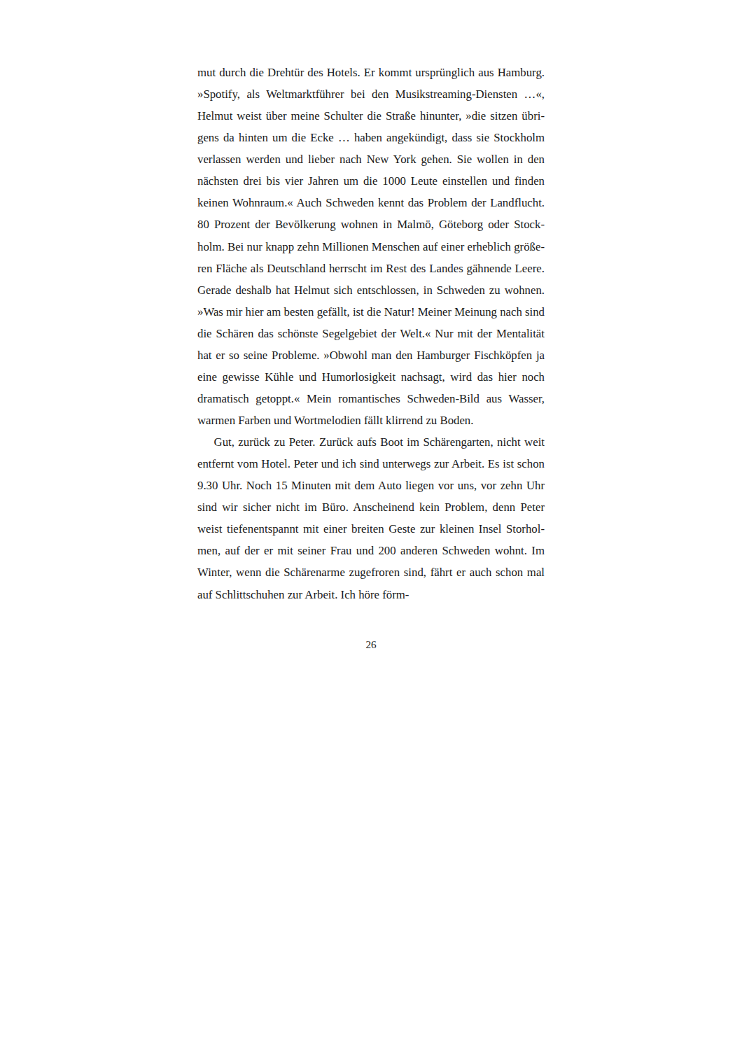mut durch die Drehtür des Hotels. Er kommt ursprünglich aus Hamburg. »Spotify, als Weltmarktführer bei den Musikstreaming-Diensten …«, Helmut weist über meine Schulter die Straße hinunter, »die sitzen übrigens da hinten um die Ecke … haben angekündigt, dass sie Stockholm verlassen werden und lieber nach New York gehen. Sie wollen in den nächsten drei bis vier Jahren um die 1000 Leute einstellen und finden keinen Wohnraum.« Auch Schweden kennt das Problem der Landflucht. 80 Prozent der Bevölkerung wohnen in Malmö, Göteborg oder Stockholm. Bei nur knapp zehn Millionen Menschen auf einer erheblich größeren Fläche als Deutschland herrscht im Rest des Landes gähnende Leere. Gerade deshalb hat Helmut sich entschlossen, in Schweden zu wohnen. »Was mir hier am besten gefällt, ist die Natur! Meiner Meinung nach sind die Schären das schönste Segelgebiet der Welt.« Nur mit der Mentalität hat er so seine Probleme. »Obwohl man den Hamburger Fischköpfen ja eine gewisse Kühle und Humorlosigkeit nachsagt, wird das hier noch dramatisch getoppt.« Mein romantisches Schweden-Bild aus Wasser, warmen Farben und Wortmelodien fällt klirrend zu Boden.
Gut, zurück zu Peter. Zurück aufs Boot im Schärengarten, nicht weit entfernt vom Hotel. Peter und ich sind unterwegs zur Arbeit. Es ist schon 9.30 Uhr. Noch 15 Minuten mit dem Auto liegen vor uns, vor zehn Uhr sind wir sicher nicht im Büro. Anscheinend kein Problem, denn Peter weist tiefenentspannt mit einer breiten Geste zur kleinen Insel Storholmen, auf der er mit seiner Frau und 200 anderen Schweden wohnt. Im Winter, wenn die Schärenarme zugefroren sind, fährt er auch schon mal auf Schlittschuhen zur Arbeit. Ich höre förm-
26